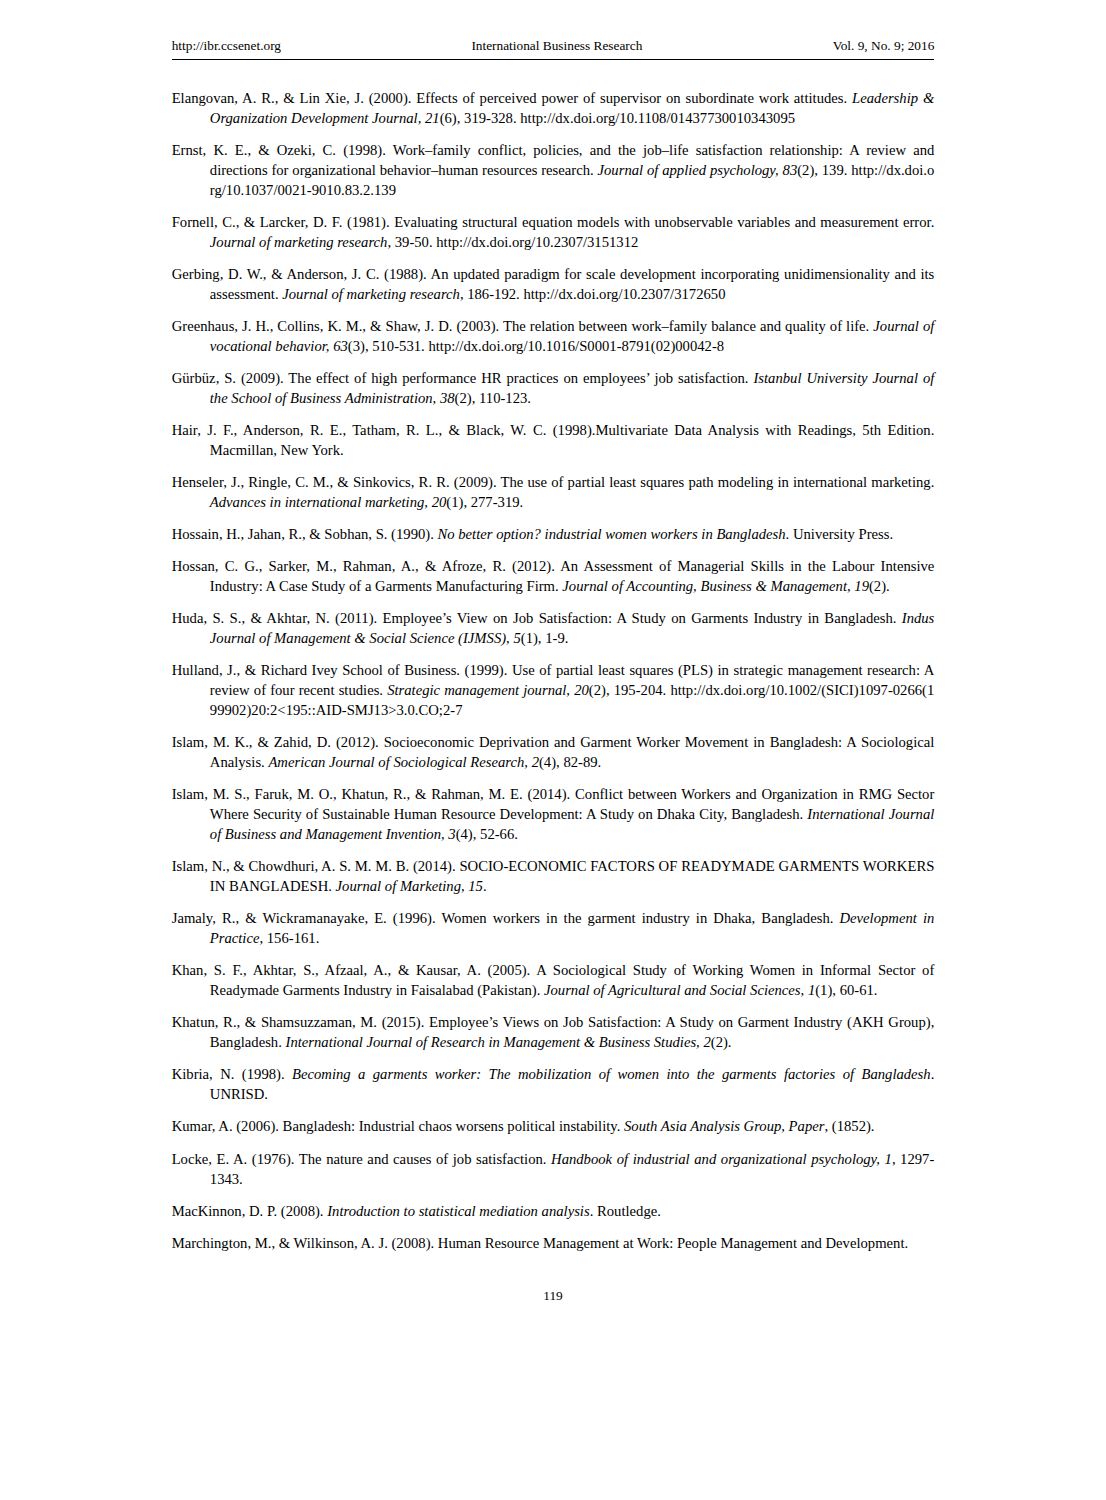http://ibr.ccsenet.org
International Business Research
Vol. 9, No. 9; 2016
Elangovan, A. R., & Lin Xie, J. (2000). Effects of perceived power of supervisor on subordinate work attitudes. Leadership & Organization Development Journal, 21(6), 319-328. http://dx.doi.org/10.1108/01437730010343095
Ernst, K. E., & Ozeki, C. (1998). Work–family conflict, policies, and the job–life satisfaction relationship: A review and directions for organizational behavior–human resources research. Journal of applied psychology, 83(2), 139. http://dx.doi.org/10.1037/0021-9010.83.2.139
Fornell, C., & Larcker, D. F. (1981). Evaluating structural equation models with unobservable variables and measurement error. Journal of marketing research, 39-50. http://dx.doi.org/10.2307/3151312
Gerbing, D. W., & Anderson, J. C. (1988). An updated paradigm for scale development incorporating unidimensionality and its assessment. Journal of marketing research, 186-192. http://dx.doi.org/10.2307/3172650
Greenhaus, J. H., Collins, K. M., & Shaw, J. D. (2003). The relation between work–family balance and quality of life. Journal of vocational behavior, 63(3), 510-531. http://dx.doi.org/10.1016/S0001-8791(02)00042-8
Gürbüz, S. (2009). The effect of high performance HR practices on employees’ job satisfaction. Istanbul University Journal of the School of Business Administration, 38(2), 110-123.
Hair, J. F., Anderson, R. E., Tatham, R. L., & Black, W. C. (1998).Multivariate Data Analysis with Readings, 5th Edition. Macmillan, New York.
Henseler, J., Ringle, C. M., & Sinkovics, R. R. (2009). The use of partial least squares path modeling in international marketing. Advances in international marketing, 20(1), 277-319.
Hossain, H., Jahan, R., & Sobhan, S. (1990). No better option? industrial women workers in Bangladesh. University Press.
Hossan, C. G., Sarker, M., Rahman, A., & Afroze, R. (2012). An Assessment of Managerial Skills in the Labour Intensive Industry: A Case Study of a Garments Manufacturing Firm. Journal of Accounting, Business & Management, 19(2).
Huda, S. S., & Akhtar, N. (2011). Employee’s View on Job Satisfaction: A Study on Garments Industry in Bangladesh. Indus Journal of Management & Social Science (IJMSS), 5(1), 1-9.
Hulland, J., & Richard Ivey School of Business. (1999). Use of partial least squares (PLS) in strategic management research: A review of four recent studies. Strategic management journal, 20(2), 195-204. http://dx.doi.org/10.1002/(SICI)1097-0266(199902)20:2<195::AID-SMJ13>3.0.CO;2-7
Islam, M. K., & Zahid, D. (2012). Socioeconomic Deprivation and Garment Worker Movement in Bangladesh: A Sociological Analysis. American Journal of Sociological Research, 2(4), 82-89.
Islam, M. S., Faruk, M. O., Khatun, R., & Rahman, M. E. (2014). Conflict between Workers and Organization in RMG Sector Where Security of Sustainable Human Resource Development: A Study on Dhaka City, Bangladesh. International Journal of Business and Management Invention, 3(4), 52-66.
Islam, N., & Chowdhuri, A. S. M. M. B. (2014). SOCIO-ECONOMIC FACTORS OF READYMADE GARMENTS WORKERS IN BANGLADESH. Journal of Marketing, 15.
Jamaly, R., & Wickramanayake, E. (1996). Women workers in the garment industry in Dhaka, Bangladesh. Development in Practice, 156-161.
Khan, S. F., Akhtar, S., Afzaal, A., & Kausar, A. (2005). A Sociological Study of Working Women in Informal Sector of Readymade Garments Industry in Faisalabad (Pakistan). Journal of Agricultural and Social Sciences, 1(1), 60-61.
Khatun, R., & Shamsuzzaman, M. (2015). Employee’s Views on Job Satisfaction: A Study on Garment Industry (AKH Group), Bangladesh. International Journal of Research in Management & Business Studies, 2(2).
Kibria, N. (1998). Becoming a garments worker: The mobilization of women into the garments factories of Bangladesh. UNRISD.
Kumar, A. (2006). Bangladesh: Industrial chaos worsens political instability. South Asia Analysis Group, Paper, (1852).
Locke, E. A. (1976). The nature and causes of job satisfaction. Handbook of industrial and organizational psychology, 1, 1297-1343.
MacKinnon, D. P. (2008). Introduction to statistical mediation analysis. Routledge.
Marchington, M., & Wilkinson, A. J. (2008). Human Resource Management at Work: People Management and Development.
119